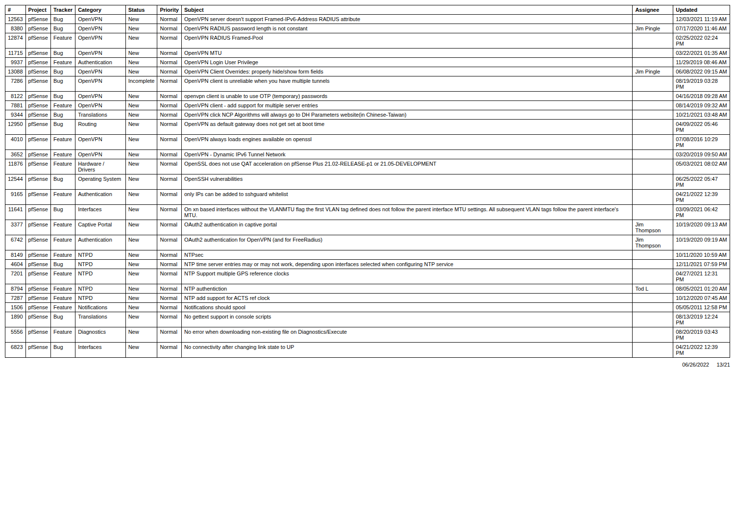| # | Project | Tracker | Category | Status | Priority | Subject | Assignee | Updated |
| --- | --- | --- | --- | --- | --- | --- | --- | --- |
| 12563 | pfSense | Bug | OpenVPN | New | Normal | OpenVPN server doesn't support Framed-IPv6-Address RADIUS attribute | | 12/03/2021 11:19 AM |
| 8380 | pfSense | Bug | OpenVPN | New | Normal | OpenVPN RADIUS password length is not constant | Jim Pingle | 07/17/2020 11:46 AM |
| 12874 | pfSense | Feature | OpenVPN | New | Normal | OpenVPN RADIUS Framed-Pool | | 02/25/2022 02:24 PM |
| 11715 | pfSense | Bug | OpenVPN | New | Normal | OpenVPN MTU | | 03/22/2021 01:35 AM |
| 9937 | pfSense | Feature | Authentication | New | Normal | OpenVPN Login User Privilege | | 11/29/2019 08:46 AM |
| 13088 | pfSense | Bug | OpenVPN | New | Normal | OpenVPN Client Overrides: properly hide/show form fields | Jim Pingle | 06/08/2022 09:15 AM |
| 7286 | pfSense | Bug | OpenVPN | Incomplete | Normal | OpenVPN client is unreliable when you have multiple tunnels | | 08/19/2019 03:28 PM |
| 8122 | pfSense | Bug | OpenVPN | New | Normal | openvpn client is unable to use OTP (temporary) passwords | | 04/16/2018 09:28 AM |
| 7881 | pfSense | Feature | OpenVPN | New | Normal | OpenVPN client - add support for multiple server entries | | 08/14/2019 09:32 AM |
| 9344 | pfSense | Bug | Translations | New | Normal | OpenVPN click NCP Algorithms will always go to DH Parameters website(in Chinese-Taiwan) | | 10/21/2021 03:48 AM |
| 12950 | pfSense | Bug | Routing | New | Normal | OpenVPN as default gateway does not get set at boot time | | 04/09/2022 05:46 PM |
| 4010 | pfSense | Feature | OpenVPN | New | Normal | OpenVPN always loads engines available on openssl | | 07/08/2016 10:29 PM |
| 3652 | pfSense | Feature | OpenVPN | New | Normal | OpenVPN - Dynamic IPv6 Tunnel Network | | 03/20/2019 09:50 AM |
| 11876 | pfSense | Feature | Hardware / Drivers | New | Normal | OpenSSL does not use QAT acceleration on pfSense Plus 21.02-RELEASE-p1 or 21.05-DEVELOPMENT | | 05/03/2021 08:02 AM |
| 12544 | pfSense | Bug | Operating System | New | Normal | OpenSSH vulnerabilities | | 06/25/2022 05:47 PM |
| 9165 | pfSense | Feature | Authentication | New | Normal | only IPs can be added to sshguard whitelist | | 04/21/2022 12:39 PM |
| 11641 | pfSense | Bug | Interfaces | New | Normal | On xn based interfaces without the VLANMTU flag the first VLAN tag defined does not follow the parent interface MTU settings. All subsequent VLAN tags follow the parent interface's MTU. | | 03/09/2021 06:42 PM |
| 3377 | pfSense | Feature | Captive Portal | New | Normal | OAuth2 authentication in captive portal | Jim Thompson | 10/19/2020 09:13 AM |
| 6742 | pfSense | Feature | Authentication | New | Normal | OAuth2 authentication for OpenVPN (and for FreeRadius) | Jim Thompson | 10/19/2020 09:19 AM |
| 8149 | pfSense | Feature | NTPD | New | Normal | NTPsec | | 10/11/2020 10:59 AM |
| 4604 | pfSense | Bug | NTPD | New | Normal | NTP time server entries may or may not work, depending upon interfaces selected when configuring NTP service | | 12/11/2021 07:59 PM |
| 7201 | pfSense | Feature | NTPD | New | Normal | NTP Support multiple GPS reference clocks | | 04/27/2021 12:31 PM |
| 8794 | pfSense | Feature | NTPD | New | Normal | NTP authentiction | Tod L | 08/05/2021 01:20 AM |
| 7287 | pfSense | Feature | NTPD | New | Normal | NTP add support for ACTS ref clock | | 10/12/2020 07:45 AM |
| 1506 | pfSense | Feature | Notifications | New | Normal | Notifications should spool | | 05/05/2011 12:58 PM |
| 1890 | pfSense | Bug | Translations | New | Normal | No gettext support in console scripts | | 08/13/2019 12:24 PM |
| 5556 | pfSense | Feature | Diagnostics | New | Normal | No error when downloading non-existing file on Diagnostics/Execute | | 08/20/2019 03:43 PM |
| 6823 | pfSense | Bug | Interfaces | New | Normal | No connectivity after changing link state to UP | | 04/21/2022 12:39 PM |
06/26/2022 13/21